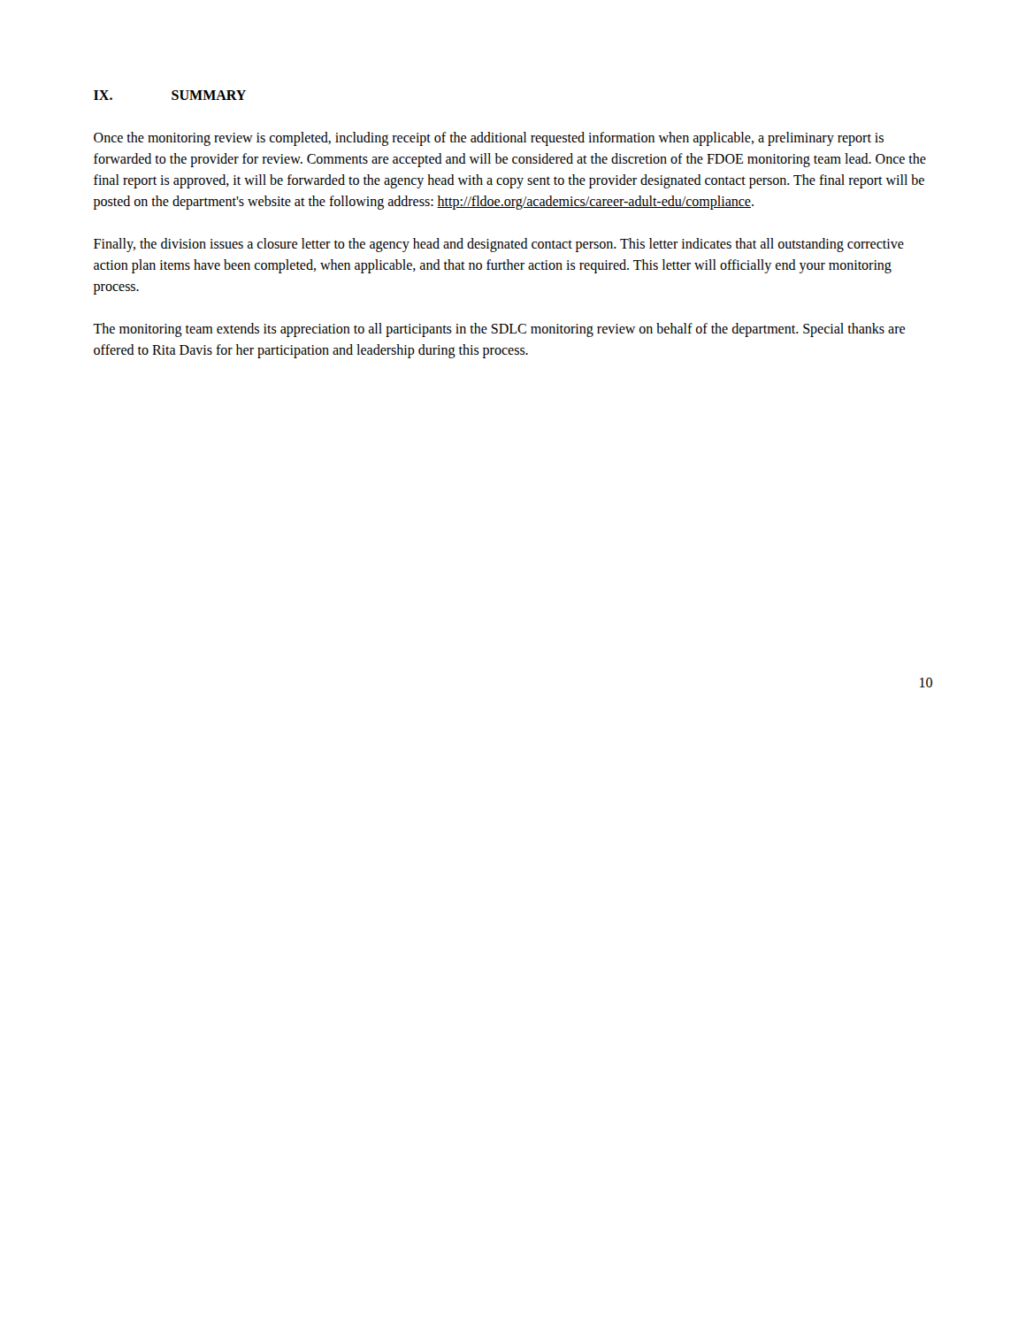IX. SUMMARY
Once the monitoring review is completed, including receipt of the additional requested information when applicable, a preliminary report is forwarded to the provider for review. Comments are accepted and will be considered at the discretion of the FDOE monitoring team lead. Once the final report is approved, it will be forwarded to the agency head with a copy sent to the provider designated contact person. The final report will be posted on the department's website at the following address: http://fldoe.org/academics/career-adult-edu/compliance.
Finally, the division issues a closure letter to the agency head and designated contact person. This letter indicates that all outstanding corrective action plan items have been completed, when applicable, and that no further action is required. This letter will officially end your monitoring process.
The monitoring team extends its appreciation to all participants in the SDLC monitoring review on behalf of the department. Special thanks are offered to Rita Davis for her participation and leadership during this process.
10